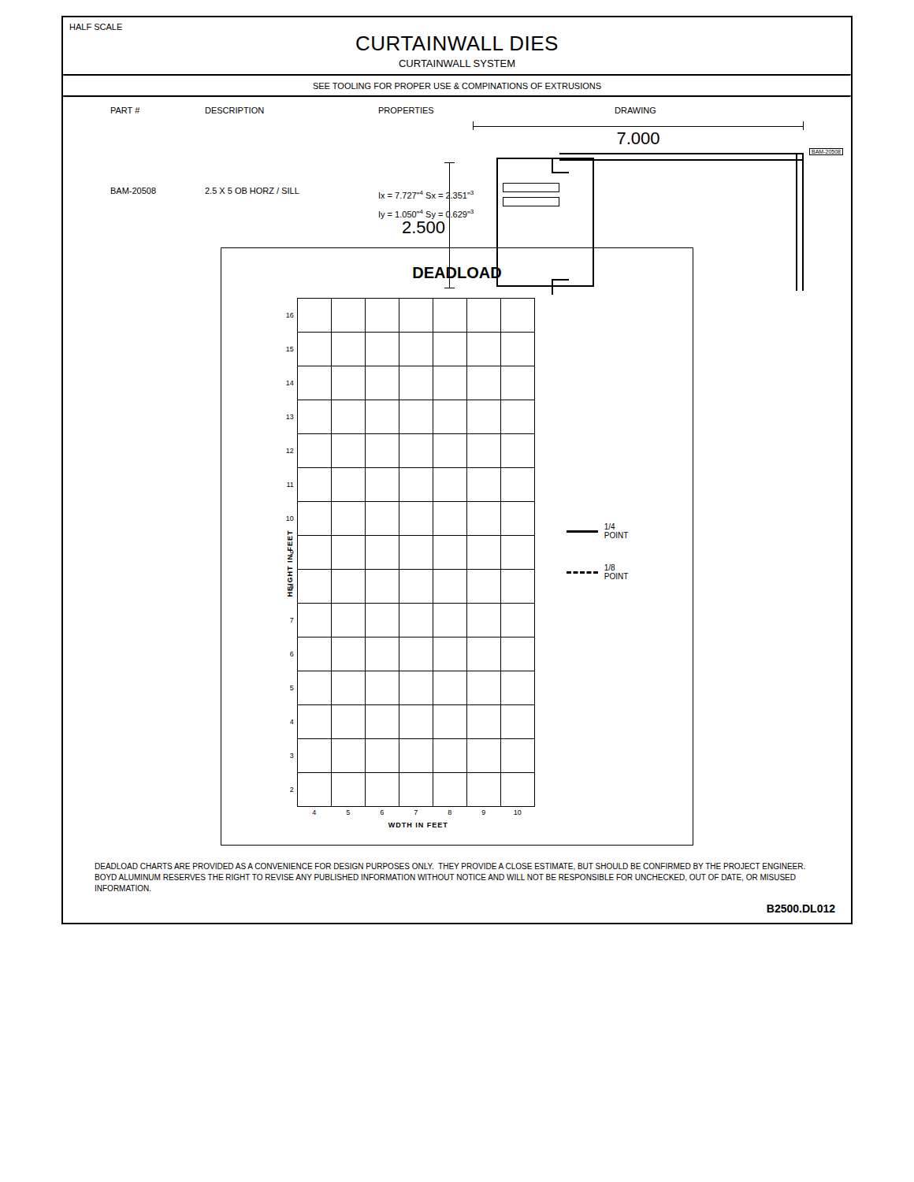HALF SCALE
CURTAINWALL DIES
CURTAINWALL SYSTEM
SEE TOOLING FOR PROPER USE & COMPINATIONS OF EXTRUSIONS
PART #
DESCRIPTION
PROPERTIES
DRAWING
7.000
BAM-20508
2.500
BAM-20508
2.5 X 5 OB HORZ / SILL
Ix = 7.727"4 Sx = 2.351"3
Iy = 1.050"4 Sy = 0.629"3
DEADLOAD
HEIGHT IN FEET
| 16 | | | | | | | |
| 15 | | | | | | | |
| 14 | | | | | | | |
| 13 | | | | | | | |
| 12 | | | | | | | |
| 11 | | | | | | | |
| 10 | | | | | | | |
| 9 | | | | | | | |
| 8 | | | | | | | |
| 7 | | | | | | | |
| 6 | | | | | | | |
| 5 | | | | | | | |
| 4 | | | | | | | |
| 3 | | | | | | | |
| 2 | | | | | | | |
| | 4 | 5 | 6 | 7 | 8 | 9 | 10 |
WDTH IN FEET
1/4
POINT
1/8
POINT
DEADLOAD CHARTS ARE PROVIDED AS A CONVENIENCE FOR DESIGN PURPOSES ONLY. THEY PROVIDE A CLOSE ESTIMATE, BUT SHOULD BE CONFIRMED BY THE PROJECT ENGINEER. BOYD ALUMINUM RESERVES THE RIGHT TO REVISE ANY PUBLISHED INFORMATION WITHOUT NOTICE AND WILL NOT BE RESPONSIBLE FOR UNCHECKED, OUT OF DATE, OR MISUSED INFORMATION.
B2500.DL012